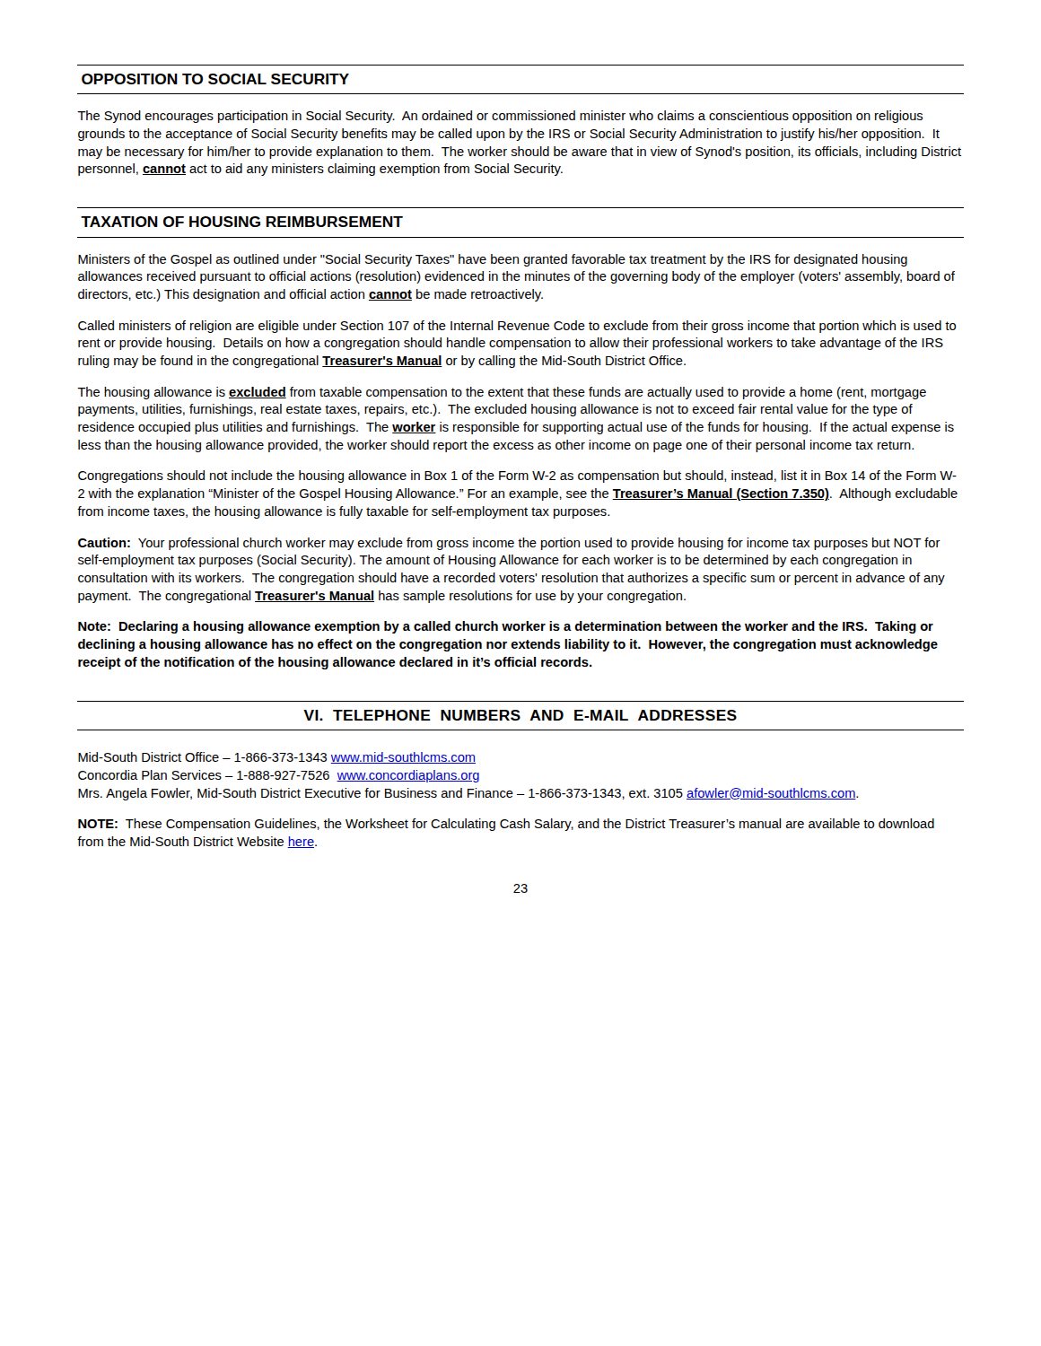OPPOSITION TO SOCIAL SECURITY
The Synod encourages participation in Social Security. An ordained or commissioned minister who claims a conscientious opposition on religious grounds to the acceptance of Social Security benefits may be called upon by the IRS or Social Security Administration to justify his/her opposition. It may be necessary for him/her to provide explanation to them. The worker should be aware that in view of Synod's position, its officials, including District personnel, cannot act to aid any ministers claiming exemption from Social Security.
TAXATION OF HOUSING REIMBURSEMENT
Ministers of the Gospel as outlined under "Social Security Taxes" have been granted favorable tax treatment by the IRS for designated housing allowances received pursuant to official actions (resolution) evidenced in the minutes of the governing body of the employer (voters' assembly, board of directors, etc.) This designation and official action cannot be made retroactively.
Called ministers of religion are eligible under Section 107 of the Internal Revenue Code to exclude from their gross income that portion which is used to rent or provide housing. Details on how a congregation should handle compensation to allow their professional workers to take advantage of the IRS ruling may be found in the congregational Treasurer's Manual or by calling the Mid-South District Office.
The housing allowance is excluded from taxable compensation to the extent that these funds are actually used to provide a home (rent, mortgage payments, utilities, furnishings, real estate taxes, repairs, etc.). The excluded housing allowance is not to exceed fair rental value for the type of residence occupied plus utilities and furnishings. The worker is responsible for supporting actual use of the funds for housing. If the actual expense is less than the housing allowance provided, the worker should report the excess as other income on page one of their personal income tax return.
Congregations should not include the housing allowance in Box 1 of the Form W-2 as compensation but should, instead, list it in Box 14 of the Form W-2 with the explanation “Minister of the Gospel Housing Allowance.” For an example, see the Treasurer’s Manual (Section 7.350). Although excludable from income taxes, the housing allowance is fully taxable for self-employment tax purposes.
Caution: Your professional church worker may exclude from gross income the portion used to provide housing for income tax purposes but NOT for self-employment tax purposes (Social Security). The amount of Housing Allowance for each worker is to be determined by each congregation in consultation with its workers. The congregation should have a recorded voters' resolution that authorizes a specific sum or percent in advance of any payment. The congregational Treasurer's Manual has sample resolutions for use by your congregation.
Note: Declaring a housing allowance exemption by a called church worker is a determination between the worker and the IRS. Taking or declining a housing allowance has no effect on the congregation nor extends liability to it. However, the congregation must acknowledge receipt of the notification of the housing allowance declared in it’s official records.
VI. TELEPHONE NUMBERS AND E-MAIL ADDRESSES
Mid-South District Office – 1-866-373-1343 www.mid-southlcms.com
Concordia Plan Services – 1-888-927-7526 www.concordiaplans.org
Mrs. Angela Fowler, Mid-South District Executive for Business and Finance – 1-866-373-1343, ext. 3105 afowler@mid-southlcms.com.
NOTE: These Compensation Guidelines, the Worksheet for Calculating Cash Salary, and the District Treasurer’s manual are available to download from the Mid-South District Website here.
23